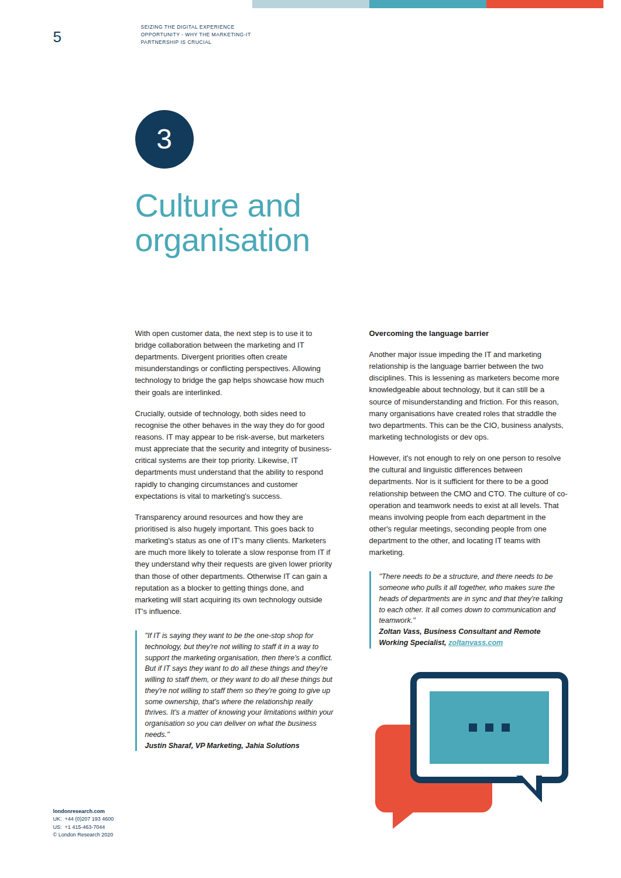5
SEIZING THE DIGITAL EXPERIENCE
OPPORTUNITY - WHY THE MARKETING-IT
PARTNERSHIP IS CRUCIAL
3
Culture and
organisation
With open customer data, the next step is to use it to bridge collaboration between the marketing and IT departments. Divergent priorities often create misunderstandings or conflicting perspectives. Allowing technology to bridge the gap helps showcase how much their goals are interlinked.
Crucially, outside of technology, both sides need to recognise the other behaves in the way they do for good reasons. IT may appear to be risk-averse, but marketers must appreciate that the security and integrity of business-critical systems are their top priority. Likewise, IT departments must understand that the ability to respond rapidly to changing circumstances and customer expectations is vital to marketing's success.
Transparency around resources and how they are prioritised is also hugely important. This goes back to marketing's status as one of IT's many clients. Marketers are much more likely to tolerate a slow response from IT if they understand why their requests are given lower priority than those of other departments. Otherwise IT can gain a reputation as a blocker to getting things done, and marketing will start acquiring its own technology outside IT's influence.
"If IT is saying they want to be the one-stop shop for technology, but they're not willing to staff it in a way to support the marketing organisation, then there's a conflict. But if IT says they want to do all these things and they're willing to staff them, or they want to do all these things but they're not willing to staff them so they're going to give up some ownership, that's where the relationship really thrives. It's a matter of knowing your limitations within your organisation so you can deliver on what the business needs." Justin Sharaf, VP Marketing, Jahia Solutions
Overcoming the language barrier
Another major issue impeding the IT and marketing relationship is the language barrier between the two disciplines. This is lessening as marketers become more knowledgeable about technology, but it can still be a source of misunderstanding and friction. For this reason, many organisations have created roles that straddle the two departments. This can be the CIO, business analysts, marketing technologists or dev ops.
However, it's not enough to rely on one person to resolve the cultural and linguistic differences between departments. Nor is it sufficient for there to be a good relationship between the CMO and CTO. The culture of co-operation and teamwork needs to exist at all levels. That means involving people from each department in the other's regular meetings, seconding people from one department to the other, and locating IT teams with marketing.
"There needs to be a structure, and there needs to be someone who pulls it all together, who makes sure the heads of departments are in sync and that they're talking to each other. It all comes down to communication and teamwork." Zoltan Vass, Business Consultant and Remote Working Specialist, zoltanvass.com
londonresearch.com
UK: +44 (0)207 193 4600
US: +1 415-463-7044
© London Research 2020